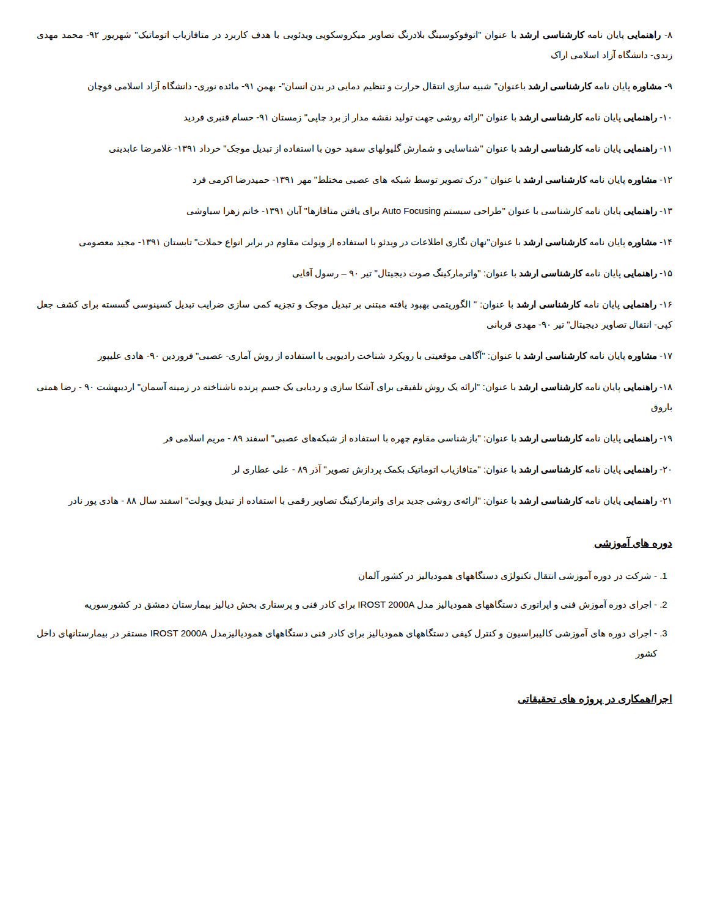۸- راهنمایی پایان نامه کارشناسی ارشد با عنوان "اتوفوکوسینگ بلادرنگ تصاویر میکروسکوپی ویدئویی با هدف کاربرد در متافازیاب اتوماتیک" شهریور ۹۲- محمد مهدی زندی- دانشگاه آزاد اسلامی اراک
۹- مشاوره پایان نامه کارشناسی ارشد باعنوان" شبیه سازی انتقال حرارت و تنظیم دمایی در بدن انسان"- بهمن ۹۱- مائده نوری- دانشگاه آزاد اسلامی قوچان
۱۰- راهنمایی پایان نامه کارشناسی ارشد با عنوان "ارائه روشی جهت تولید نقشه مدار از برد چاپی" زمستان ۹۱- حسام قنبری فردید
۱۱- راهنمایی پایان نامه کارشناسی ارشد با عنوان "شناسایی و شمارش گلیولهای سفید خون با استفاده از تبدیل موجک" خرداد ۱۳۹۱- غلامرضا عابدینی
۱۲- مشاوره پایان نامه کارشناسی ارشد با عنوان " درک تصویر توسط شبکه های عصبی مختلط" مهر ۱۳۹۱- حمیدرضا اکرمی فرد
۱۳- راهنمایی پایان نامه کارشناسی با عنوان "طراحی سیستم Auto Focusing برای یافتن متافازها" آبان ۱۳۹۱- خانم زهرا سیاوشی
۱۴- مشاوره پایان نامه کارشناسی ارشد با عنوان"نهان نگاری اطلاعات در ویدئو با استفاده از ویولت مقاوم در برابر انواع حملات" تابستان ۱۳۹۱- مجید معصومی
۱۵- راهنمایی پایان نامه کارشناسی ارشد با عنوان: "واترمارکینگ صوت دیجیتال" تیر ۹۰ – رسول آقایی
۱۶- راهنمایی پایان نامه کارشناسی ارشد با عنوان: " الگوریتمی بهبود یافته مبتنی بر تبدیل موجک و تجزیه کمی سازی ضرایب تبدیل کسینوسی گسسته برای کشف جعل کپی- انتقال تصاویر دیجیتال" تیر ۹۰- مهدی قربانی
۱۷- مشاوره پایان نامه کارشناسی ارشد با عنوان: "آگاهی موقعیتی با رویکرد شناخت رادیویی با استفاده از روش آماری- عصبی" فروردین ۹۰- هادی علیپور
۱۸- راهنمایی پایان نامه کارشناسی ارشد با عنوان: "ارائه یک روش تلفیقی برای آشکا سازی و ردیابی یک جسم پرنده ناشناخته در زمینه آسمان" اردیبهشت ۹۰ - رضا همتی باروق
۱۹- راهنمایی پایان نامه کارشناسی ارشد با عنوان: "بازشناسی مقاوم چهره با استفاده از شبکه‌های عصبی" اسفند ۸۹ - مریم اسلامی فر
۲۰- راهنمایی پایان نامه کارشناسی ارشد با عنوان: "متافازیاب اتوماتیک بکمک پردازش تصویر" آذر ۸۹ - علی عطاری لر
۲۱- راهنمایی پایان نامه کارشناسی ارشد با عنوان: "ارائه‌ی روشی جدید برای واترمارکینگ تصاویر رقمی با استفاده از تبدیل ویولت" اسفند سال ۸۸ - هادی پور نادر
دوره های آموزشی
- شرکت در دوره آموزشی انتقال تکنولژی دستگاههای همودیالیز در کشور آلمان
- اجرای دوره آموزش فنی و اپراتوری دستگاههای همودیالیز مدل IROST 2000A برای کادر فنی و پرستاری بخش دیالیز بیمارستان دمشق در کشورسوریه
- اجرای دوره های آموزشی کالیبراسیون و کنترل کیفی دستگاههای همودیالیز برای کادر فنی دستگاههای همودیالیزمدل IROST 2000A مستقر در بیمارستانهای داخل کشور
اجرا/همکاری در پروژه های تحقیقاتی